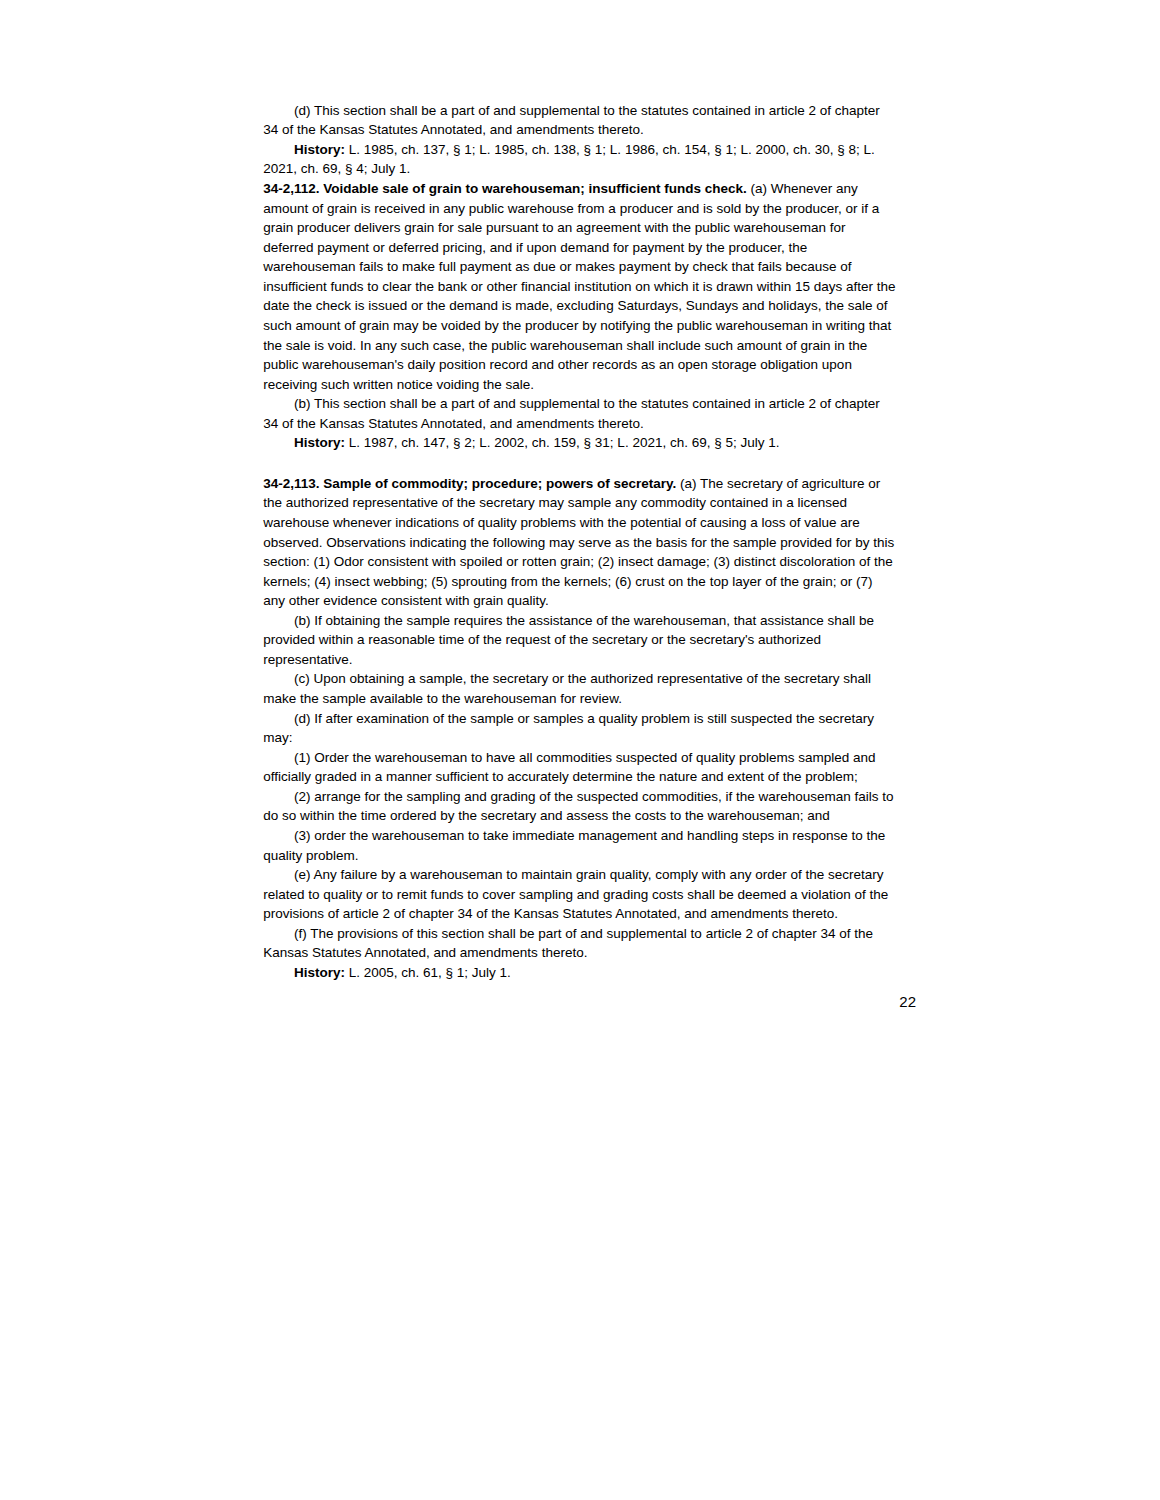(d) This section shall be a part of and supplemental to the statutes contained in article 2 of chapter 34 of the Kansas Statutes Annotated, and amendments thereto.
History: L. 1985, ch. 137, § 1; L. 1985, ch. 138, § 1; L. 1986, ch. 154, § 1; L. 2000, ch. 30, § 8; L. 2021, ch. 69, § 4; July 1.
34-2,112. Voidable sale of grain to warehouseman; insufficient funds check. (a) Whenever any amount of grain is received in any public warehouse from a producer and is sold by the producer, or if a grain producer delivers grain for sale pursuant to an agreement with the public warehouseman for deferred payment or deferred pricing, and if upon demand for payment by the producer, the warehouseman fails to make full payment as due or makes payment by check that fails because of insufficient funds to clear the bank or other financial institution on which it is drawn within 15 days after the date the check is issued or the demand is made, excluding Saturdays, Sundays and holidays, the sale of such amount of grain may be voided by the producer by notifying the public warehouseman in writing that the sale is void. In any such case, the public warehouseman shall include such amount of grain in the public warehouseman's daily position record and other records as an open storage obligation upon receiving such written notice voiding the sale.
(b) This section shall be a part of and supplemental to the statutes contained in article 2 of chapter 34 of the Kansas Statutes Annotated, and amendments thereto.
History: L. 1987, ch. 147, § 2; L. 2002, ch. 159, § 31; L. 2021, ch. 69, § 5; July 1.
34-2,113. Sample of commodity; procedure; powers of secretary. (a) The secretary of agriculture or the authorized representative of the secretary may sample any commodity contained in a licensed warehouse whenever indications of quality problems with the potential of causing a loss of value are observed. Observations indicating the following may serve as the basis for the sample provided for by this section: (1) Odor consistent with spoiled or rotten grain; (2) insect damage; (3) distinct discoloration of the kernels; (4) insect webbing; (5) sprouting from the kernels; (6) crust on the top layer of the grain; or (7) any other evidence consistent with grain quality.
(b) If obtaining the sample requires the assistance of the warehouseman, that assistance shall be provided within a reasonable time of the request of the secretary or the secretary's authorized representative.
(c) Upon obtaining a sample, the secretary or the authorized representative of the secretary shall make the sample available to the warehouseman for review.
(d) If after examination of the sample or samples a quality problem is still suspected the secretary may:
(1) Order the warehouseman to have all commodities suspected of quality problems sampled and officially graded in a manner sufficient to accurately determine the nature and extent of the problem;
(2) arrange for the sampling and grading of the suspected commodities, if the warehouseman fails to do so within the time ordered by the secretary and assess the costs to the warehouseman; and
(3) order the warehouseman to take immediate management and handling steps in response to the quality problem.
(e) Any failure by a warehouseman to maintain grain quality, comply with any order of the secretary related to quality or to remit funds to cover sampling and grading costs shall be deemed a violation of the provisions of article 2 of chapter 34 of the Kansas Statutes Annotated, and amendments thereto.
(f) The provisions of this section shall be part of and supplemental to article 2 of chapter 34 of the Kansas Statutes Annotated, and amendments thereto.
History: L. 2005, ch. 61, § 1; July 1.
22